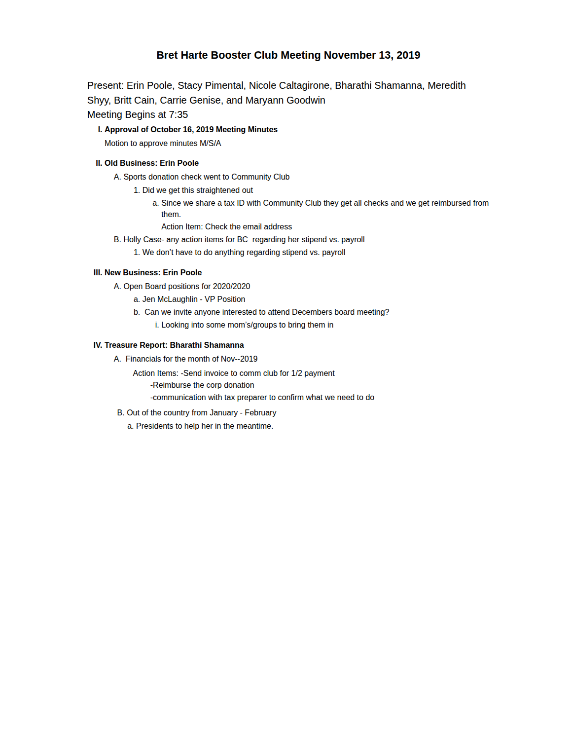Bret Harte Booster Club Meeting November 13, 2019
Present: Erin Poole, Stacy Pimental, Nicole Caltagirone, Bharathi Shamanna, Meredith Shyy, Britt Cain, Carrie Genise, and Maryann Goodwin
Meeting Begins at 7:35
Approval of October 16, 2019 Meeting Minutes Motion to approve minutes M/S/A
Old Business: Erin Poole
Sports donation check went to Community Club
Did we get this straightened out
Since we share a tax ID with Community Club they get all checks and we get reimbursed from them. Action Item: Check the email address
Holly Case- any action items for BC regarding her stipend vs. payroll
We don’t have to do anything regarding stipend vs. payroll
New Business: Erin Poole
Open Board positions for 2020/2020
Jen McLaughlin - VP Position
Can we invite anyone interested to attend Decembers board meeting?
Looking into some mom’s/groups to bring them in
Treasure Report: Bharathi Shamanna
Financials for the month of Nov--2019
Action Items: -Send invoice to comm club for 1/2 payment
-Reimburse the corp donation
-communication with tax preparer to confirm what we need to do
B. Out of the country from January - February
Presidents to help her in the meantime.